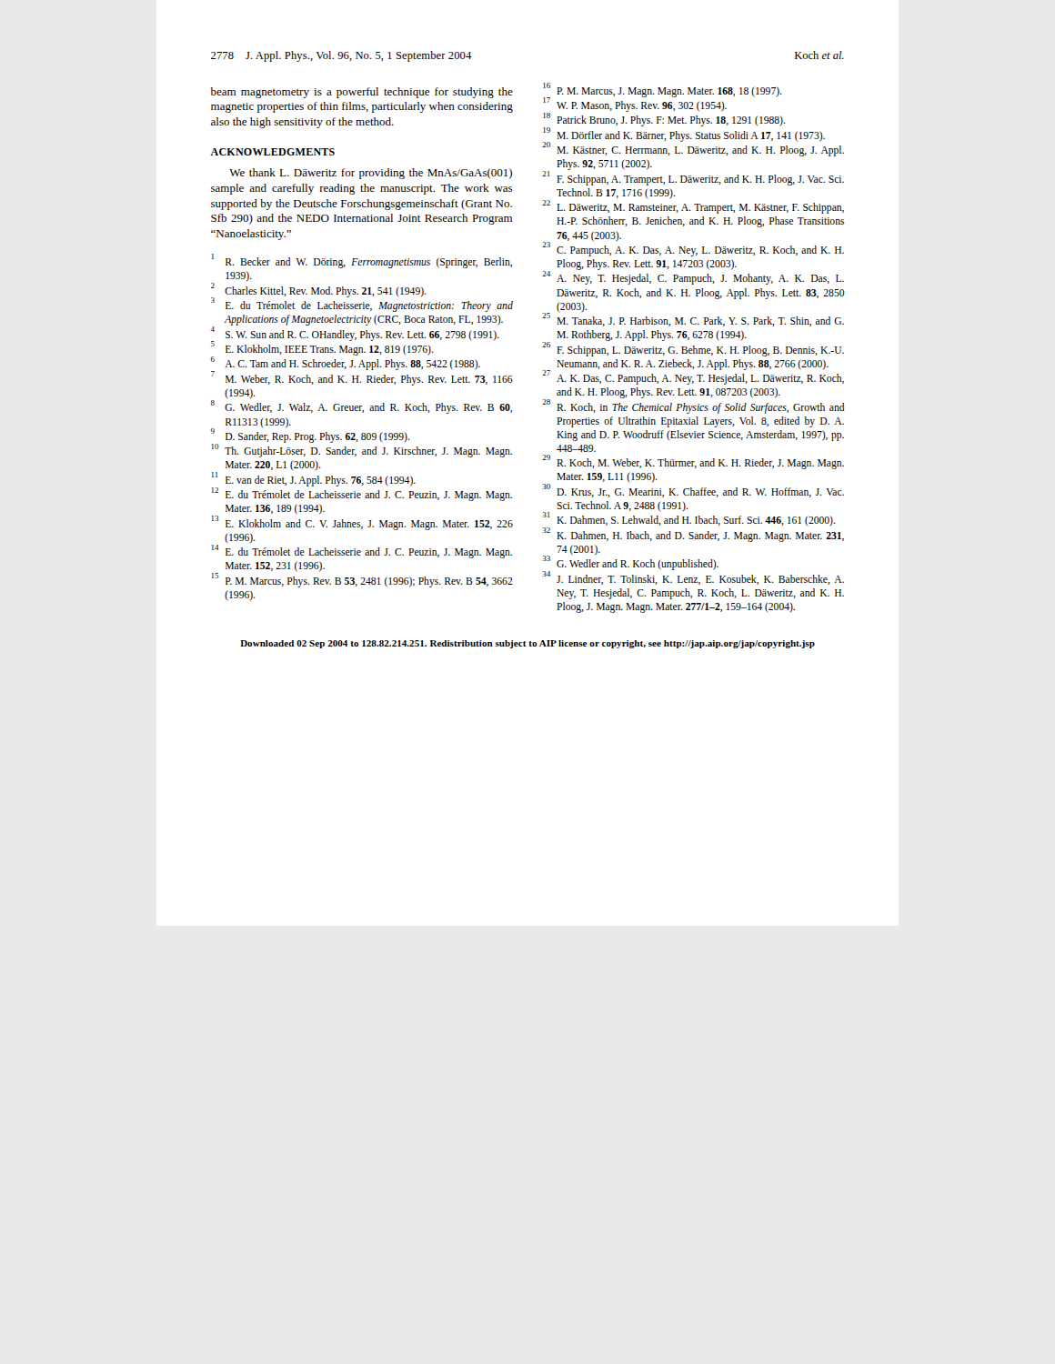2778 J. Appl. Phys., Vol. 96, No. 5, 1 September 2004
Koch et al.
beam magnetometry is a powerful technique for studying the magnetic properties of thin films, particularly when considering also the high sensitivity of the method.
ACKNOWLEDGMENTS
We thank L. Däweritz for providing the MnAs/GaAs(001) sample and carefully reading the manuscript. The work was supported by the Deutsche Forschungsgemeinschaft (Grant No. Sfb 290) and the NEDO International Joint Research Program “Nanoelasticity.”
1 R. Becker and W. Döring, Ferromagnetismus (Springer, Berlin, 1939).
2 Charles Kittel, Rev. Mod. Phys. 21, 541 (1949).
3 E. du Trémolet de Lacheisserie, Magnetostriction: Theory and Applications of Magnetoelectricity (CRC, Boca Raton, FL, 1993).
4 S. W. Sun and R. C. OHandley, Phys. Rev. Lett. 66, 2798 (1991).
5 E. Klokholm, IEEE Trans. Magn. 12, 819 (1976).
6 A. C. Tam and H. Schroeder, J. Appl. Phys. 88, 5422 (1988).
7 M. Weber, R. Koch, and K. H. Rieder, Phys. Rev. Lett. 73, 1166 (1994).
8 G. Wedler, J. Walz, A. Greuer, and R. Koch, Phys. Rev. B 60, R11313 (1999).
9 D. Sander, Rep. Prog. Phys. 62, 809 (1999).
10 Th. Gutjahr-Löser, D. Sander, and J. Kirschner, J. Magn. Magn. Mater. 220, L1 (2000).
11 E. van de Riet, J. Appl. Phys. 76, 584 (1994).
12 E. du Trémolet de Lacheisserie and J. C. Peuzin, J. Magn. Magn. Mater. 136, 189 (1994).
13 E. Klokholm and C. V. Jahnes, J. Magn. Magn. Mater. 152, 226 (1996).
14 E. du Trémolet de Lacheisserie and J. C. Peuzin, J. Magn. Magn. Mater. 152, 231 (1996).
15 P. M. Marcus, Phys. Rev. B 53, 2481 (1996); Phys. Rev. B 54, 3662 (1996).
16 P. M. Marcus, J. Magn. Magn. Mater. 168, 18 (1997).
17 W. P. Mason, Phys. Rev. 96, 302 (1954).
18 Patrick Bruno, J. Phys. F: Met. Phys. 18, 1291 (1988).
19 M. Dörfler and K. Bärner, Phys. Status Solidi A 17, 141 (1973).
20 M. Kästner, C. Herrmann, L. Däweritz, and K. H. Ploog, J. Appl. Phys. 92, 5711 (2002).
21 F. Schippan, A. Trampert, L. Däweritz, and K. H. Ploog, J. Vac. Sci. Technol. B 17, 1716 (1999).
22 L. Däweritz, M. Ramsteiner, A. Trampert, M. Kästner, F. Schippan, H.-P. Schönherr, B. Jenichen, and K. H. Ploog, Phase Transitions 76, 445 (2003).
23 C. Pampuch, A. K. Das, A. Ney, L. Däweritz, R. Koch, and K. H. Ploog, Phys. Rev. Lett. 91, 147203 (2003).
24 A. Ney, T. Hesjedal, C. Pampuch, J. Mohanty, A. K. Das, L. Däweritz, R. Koch, and K. H. Ploog, Appl. Phys. Lett. 83, 2850 (2003).
25 M. Tanaka, J. P. Harbison, M. C. Park, Y. S. Park, T. Shin, and G. M. Rothberg, J. Appl. Phys. 76, 6278 (1994).
26 F. Schippan, L. Däweritz, G. Behme, K. H. Ploog, B. Dennis, K.-U. Neumann, and K. R. A. Ziebeck, J. Appl. Phys. 88, 2766 (2000).
27 A. K. Das, C. Pampuch, A. Ney, T. Hesjedal, L. Däweritz, R. Koch, and K. H. Ploog, Phys. Rev. Lett. 91, 087203 (2003).
28 R. Koch, in The Chemical Physics of Solid Surfaces, Growth and Properties of Ultrathin Epitaxial Layers, Vol. 8, edited by D. A. King and D. P. Woodruff (Elsevier Science, Amsterdam, 1997), pp. 448–489.
29 R. Koch, M. Weber, K. Thürmer, and K. H. Rieder, J. Magn. Magn. Mater. 159, L11 (1996).
30 D. Krus, Jr., G. Mearini, K. Chaffee, and R. W. Hoffman, J. Vac. Sci. Technol. A 9, 2488 (1991).
31 K. Dahmen, S. Lehwald, and H. Ibach, Surf. Sci. 446, 161 (2000).
32 K. Dahmen, H. Ibach, and D. Sander, J. Magn. Magn. Mater. 231, 74 (2001).
33 G. Wedler and R. Koch (unpublished).
34 J. Lindner, T. Tolinski, K. Lenz, E. Kosubek, K. Baberschke, A. Ney, T. Hesjedal, C. Pampuch, R. Koch, L. Däweritz, and K. H. Ploog, J. Magn. Magn. Mater. 277/1–2, 159–164 (2004).
Downloaded 02 Sep 2004 to 128.82.214.251. Redistribution subject to AIP license or copyright, see http://jap.aip.org/jap/copyright.jsp